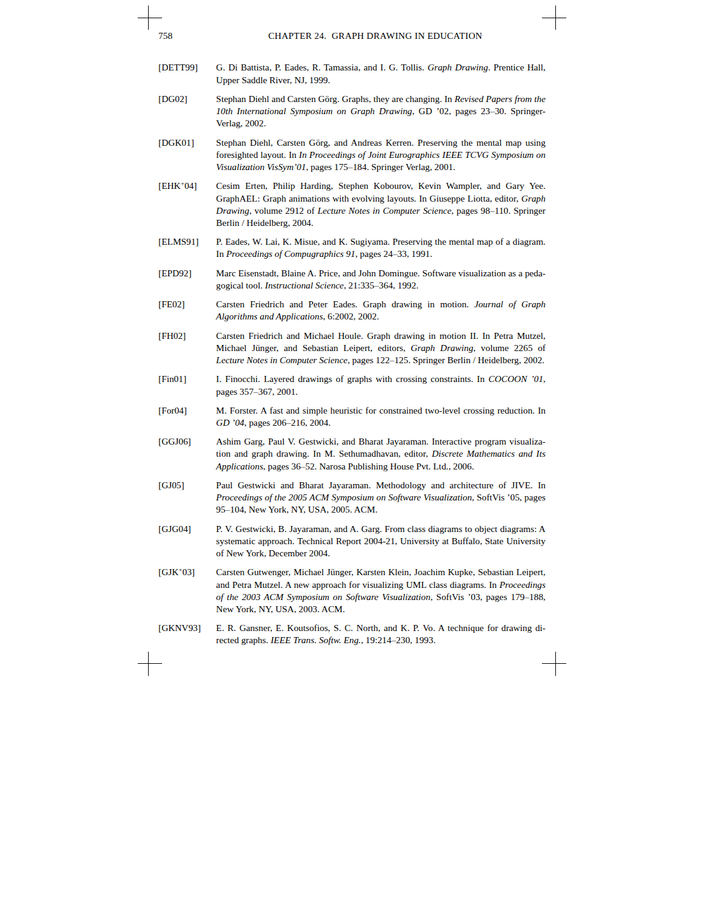758 CHAPTER 24. GRAPH DRAWING IN EDUCATION
[DETT99]
G. Di Battista, P. Eades, R. Tamassia, and I. G. Tollis. Graph Drawing. Prentice Hall, Upper Saddle River, NJ, 1999.
[DG02]
Stephan Diehl and Carsten Görg. Graphs, they are changing. In Revised Papers from the 10th International Symposium on Graph Drawing, GD ’02, pages 23–30. Springer-Verlag, 2002.
[DGK01]
Stephan Diehl, Carsten Görg, and Andreas Kerren. Preserving the mental map using foresighted layout. In In Proceedings of Joint Eurographics IEEE TCVG Symposium on Visualization VisSym’01, pages 175–184. Springer Verlag, 2001.
[EHK+04]
Cesim Erten, Philip Harding, Stephen Kobourov, Kevin Wampler, and Gary Yee. GraphAEL: Graph animations with evolving layouts. In Giuseppe Liotta, editor, Graph Drawing, volume 2912 of Lecture Notes in Computer Science, pages 98–110. Springer Berlin / Heidelberg, 2004.
[ELMS91]
P. Eades, W. Lai, K. Misue, and K. Sugiyama. Preserving the mental map of a diagram. In Proceedings of Compugraphics 91, pages 24–33, 1991.
[EPD92]
Marc Eisenstadt, Blaine A. Price, and John Domingue. Software visualization as a pedagogical tool. Instructional Science, 21:335–364, 1992.
[FE02]
Carsten Friedrich and Peter Eades. Graph drawing in motion. Journal of Graph Algorithms and Applications, 6:2002, 2002.
[FH02]
Carsten Friedrich and Michael Houle. Graph drawing in motion II. In Petra Mutzel, Michael Jünger, and Sebastian Leipert, editors, Graph Drawing, volume 2265 of Lecture Notes in Computer Science, pages 122–125. Springer Berlin / Heidelberg, 2002.
[Fin01]
I. Finocchi. Layered drawings of graphs with crossing constraints. In COCOON ’01, pages 357–367, 2001.
[For04]
M. Forster. A fast and simple heuristic for constrained two-level crossing reduction. In GD ’04, pages 206–216, 2004.
[GGJ06]
Ashim Garg, Paul V. Gestwicki, and Bharat Jayaraman. Interactive program visualization and graph drawing. In M. Sethumadhavan, editor, Discrete Mathematics and Its Applications, pages 36–52. Narosa Publishing House Pvt. Ltd., 2006.
[GJ05]
Paul Gestwicki and Bharat Jayaraman. Methodology and architecture of JIVE. In Proceedings of the 2005 ACM Symposium on Software Visualization, SoftVis ’05, pages 95–104, New York, NY, USA, 2005. ACM.
[GJG04]
P. V. Gestwicki, B. Jayaraman, and A. Garg. From class diagrams to object diagrams: A systematic approach. Technical Report 2004-21, University at Buffalo, State University of New York, December 2004.
[GJK+03]
Carsten Gutwenger, Michael Jünger, Karsten Klein, Joachim Kupke, Sebastian Leipert, and Petra Mutzel. A new approach for visualizing UML class diagrams. In Proceedings of the 2003 ACM Symposium on Software Visualization, SoftVis ’03, pages 179–188, New York, NY, USA, 2003. ACM.
[GKNV93]
E. R. Gansner, E. Koutsofios, S. C. North, and K. P. Vo. A technique for drawing directed graphs. IEEE Trans. Softw. Eng., 19:214–230, 1993.